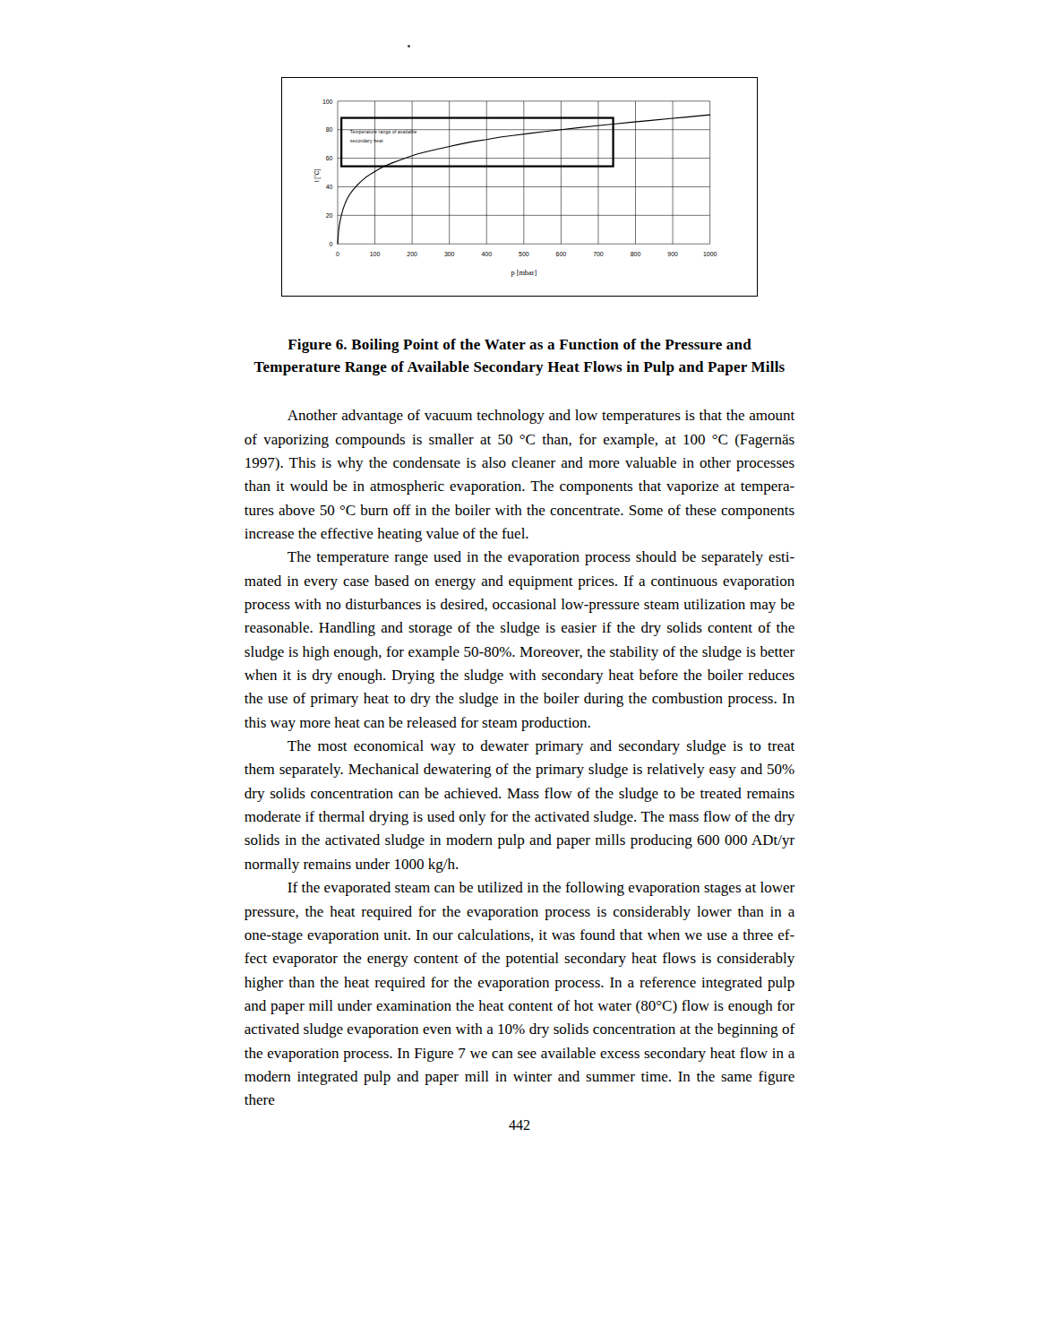Temperature range of available secondary heat 100 80 60 40 20 0 0 100 200 300 400 500 600 700 800 900 1000 p [mbar] t [°C]
Figure 6. Boiling Point of the Water as a Function of the Pressure and
Temperature Range of Available Secondary Heat Flows in Pulp and Paper Mills
Another advantage of vacuum technology and low temperatures is that the amount of vaporizing compounds is smaller at 50 °C than, for example, at 100 °C (Fagernäs 1997). This is why the condensate is also cleaner and more valuable in other processes than it would be in atmospheric evaporation. The components that vaporize at temperatures above 50 °C burn off in the boiler with the concentrate. Some of these components increase the effective heating value of the fuel.
The temperature range used in the evaporation process should be separately estimated in every case based on energy and equipment prices. If a continuous evaporation process with no disturbances is desired, occasional low-pressure steam utilization may be reasonable. Handling and storage of the sludge is easier if the dry solids content of the sludge is high enough, for example 50-80%. Moreover, the stability of the sludge is better when it is dry enough. Drying the sludge with secondary heat before the boiler reduces the use of primary heat to dry the sludge in the boiler during the combustion process. In this way more heat can be released for steam production.
The most economical way to dewater primary and secondary sludge is to treat them separately. Mechanical dewatering of the primary sludge is relatively easy and 50% dry solids concentration can be achieved. Mass flow of the sludge to be treated remains moderate if thermal drying is used only for the activated sludge. The mass flow of the dry solids in the activated sludge in modern pulp and paper mills producing 600 000 ADt/yr normally remains under 1000 kg/h.
If the evaporated steam can be utilized in the following evaporation stages at lower pressure, the heat required for the evaporation process is considerably lower than in a one-stage evaporation unit. In our calculations, it was found that when we use a three effect evaporator the energy content of the potential secondary heat flows is considerably higher than the heat required for the evaporation process. In a reference integrated pulp and paper mill under examination the heat content of hot water (80°C) flow is enough for activated sludge evaporation even with a 10% dry solids concentration at the beginning of the evaporation process. In Figure 7 we can see available excess secondary heat flow in a modern integrated pulp and paper mill in winter and summer time. In the same figure there
442